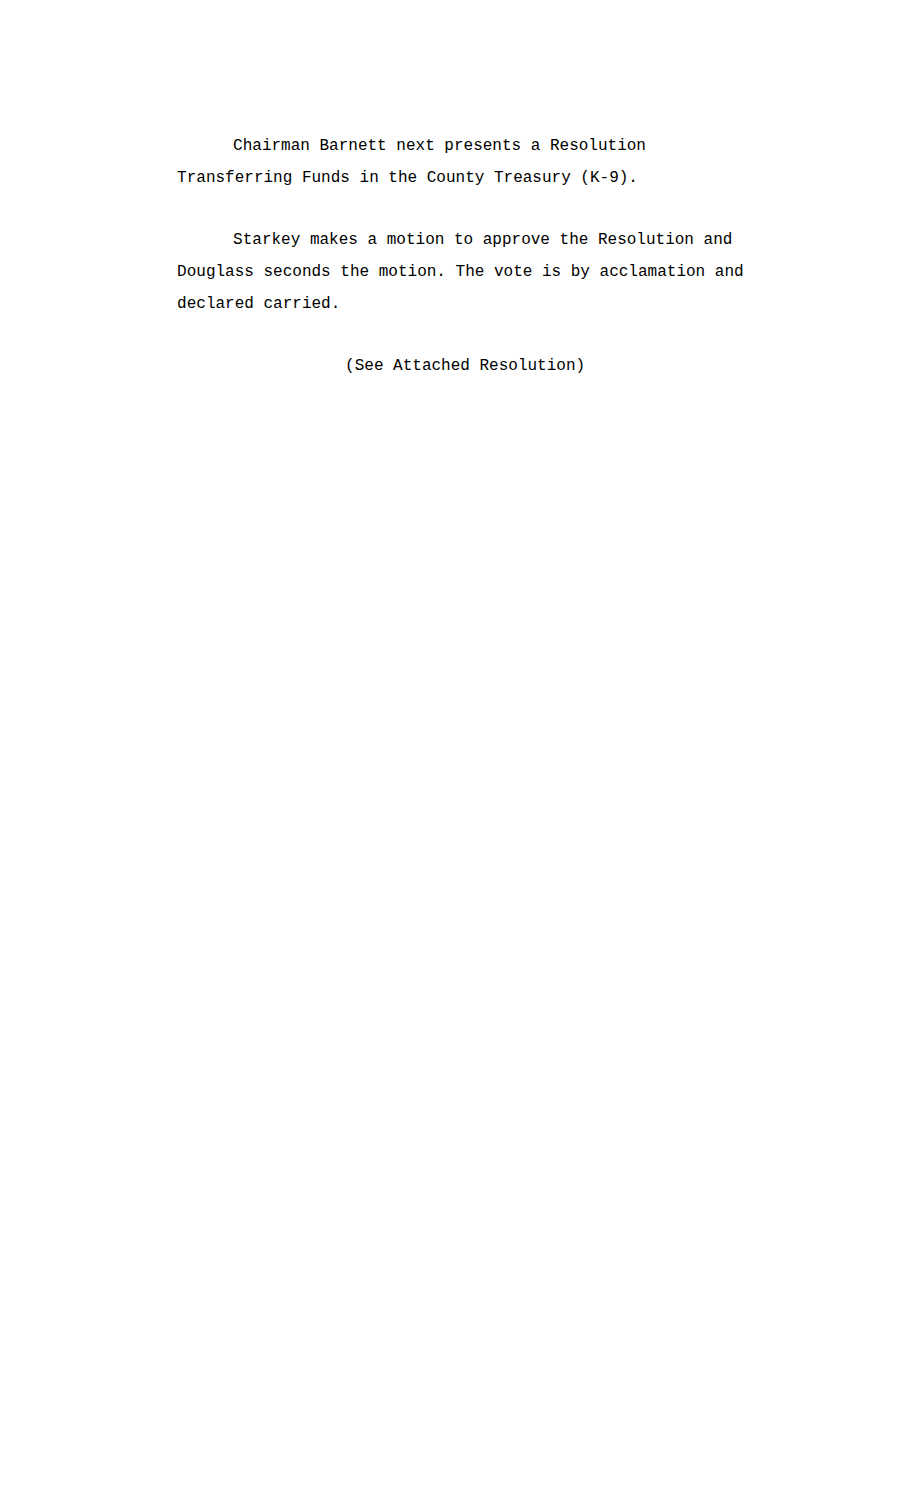Chairman Barnett next presents a Resolution Transferring Funds in the County Treasury (K-9).
Starkey makes a motion to approve the Resolution and Douglass seconds the motion. The vote is by acclamation and declared carried.
(See Attached Resolution)